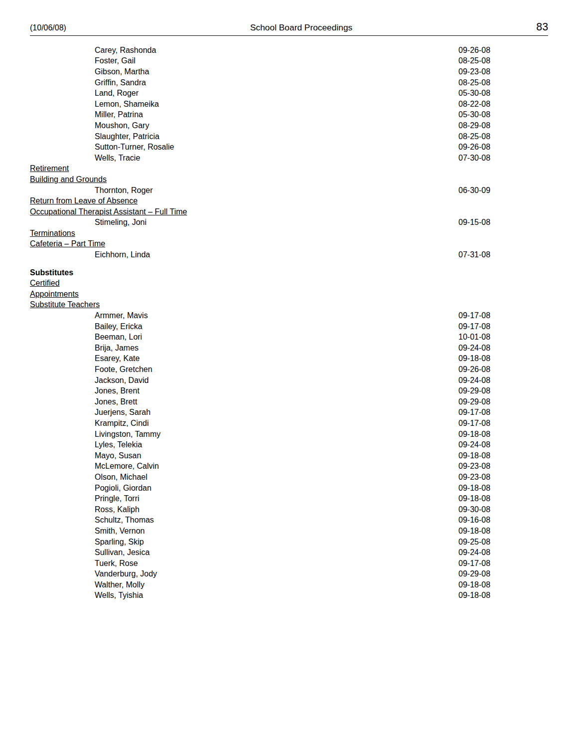(10/06/08) School Board Proceedings 83
| Carey, Rashonda | 09-26-08 |
| Foster, Gail | 08-25-08 |
| Gibson, Martha | 09-23-08 |
| Griffin, Sandra | 08-25-08 |
| Land, Roger | 05-30-08 |
| Lemon, Shameika | 08-22-08 |
| Miller, Patrina | 05-30-08 |
| Moushon, Gary | 08-29-08 |
| Slaughter, Patricia | 08-25-08 |
| Sutton-Turner, Rosalie | 09-26-08 |
| Wells, Tracie | 07-30-08 |
| Retirement |
| Building and Grounds |
| Thornton, Roger | 06-30-09 |
| Return from Leave of Absence |
| Occupational Therapist Assistant – Full Time |
| Stimeling, Joni | 09-15-08 |
| Terminations |
| Cafeteria – Part Time |
| Eichhorn, Linda | 07-31-08 |
| Substitutes |
| Certified |
| Appointments |
| Substitute Teachers |
| Armmer, Mavis | 09-17-08 |
| Bailey, Ericka | 09-17-08 |
| Beeman, Lori | 10-01-08 |
| Brija, James | 09-24-08 |
| Esarey, Kate | 09-18-08 |
| Foote, Gretchen | 09-26-08 |
| Jackson, David | 09-24-08 |
| Jones, Brent | 09-29-08 |
| Jones, Brett | 09-29-08 |
| Juerjens, Sarah | 09-17-08 |
| Krampitz, Cindi | 09-17-08 |
| Livingston, Tammy | 09-18-08 |
| Lyles, Telekia | 09-24-08 |
| Mayo, Susan | 09-18-08 |
| McLemore, Calvin | 09-23-08 |
| Olson, Michael | 09-23-08 |
| Pogioli, Giordan | 09-18-08 |
| Pringle, Torri | 09-18-08 |
| Ross, Kaliph | 09-30-08 |
| Schultz, Thomas | 09-16-08 |
| Smith, Vernon | 09-18-08 |
| Sparling, Skip | 09-25-08 |
| Sullivan, Jesica | 09-24-08 |
| Tuerk, Rose | 09-17-08 |
| Vanderburg, Jody | 09-29-08 |
| Walther, Molly | 09-18-08 |
| Wells, Tyishia | 09-18-08 |